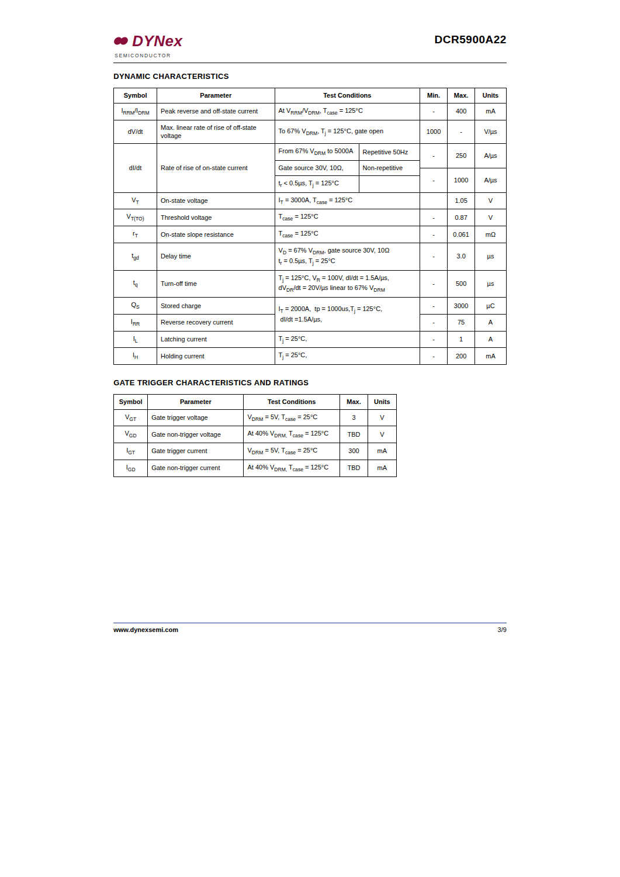DYNex
Semiconductor
DCR5900A22
DYNAMIC CHARACTERISTICS
| Symbol | Parameter | Test Conditions | Min. | Max. | Units |
| --- | --- | --- | --- | --- | --- |
| I RRM /I DRM | Peak reverse and off-state current | At V RRM /V DRM , T case = 125°C | - | 400 | mA |
| dV/dt | Max. linear rate of rise of off-state voltage | To 67% V DRM , T j = 125°C, gate open | 1000 | - | V/µs |
| dI/dt | Rate of rise of on-state current | / From 67% V DRM to 5000A / Repetitive 50Hz / / Gate source 30V, 10Ω, / Non-repetitive / / t r < 0.5µs, T j = 125°C / / | - | 250 | A/µs |
| - | 1000 | A/µs |
| V T | On-state voltage | I T = 3000A, T case = 125°C | | 1.05 | V |
| V T(TO) | Threshold voltage | T case = 125°C | - | 0.87 | V |
| r T | On-state slope resistance | T case = 125°C | - | 0.061 | mΩ |
| t gd | Delay time | V D = 67% V DRM , gate source 30V, 10Ω t r = 0.5µs, T j = 25°C | - | 3.0 | µs |
| t q | Turn-off time | T j = 125°C, V R = 100V, dI/dt = 1.5A/µs, dV DR /dt = 20V/µs linear to 67% V DRM | - | 500 | µs |
| Q S | Stored charge | I T = 2000A, tp = 1000us,T j = 125°C, dI/dt =1.5A/µs, | - | 3000 | µC |
| I RR | Reverse recovery current | - | 75 | A |
| I L | Latching current | T j = 25°C, | - | 1 | A |
| I H | Holding current | T j = 25°C, | - | 200 | mA |
GATE TRIGGER CHARACTERISTICS AND RATINGS
| Symbol | Parameter | Test Conditions | Max. | Units |
| --- | --- | --- | --- | --- |
| V GT | Gate trigger voltage | V DRM = 5V, T case = 25°C | 3 | V |
| V GD | Gate non-trigger voltage | At 40% V DRM, T case = 125°C | TBD | V |
| I GT | Gate trigger current | V DRM = 5V, T case = 25°C | 300 | mA |
| I GD | Gate non-trigger current | At 40% V DRM, T case = 125°C | TBD | mA |
www.dynexsemi.com 3/9